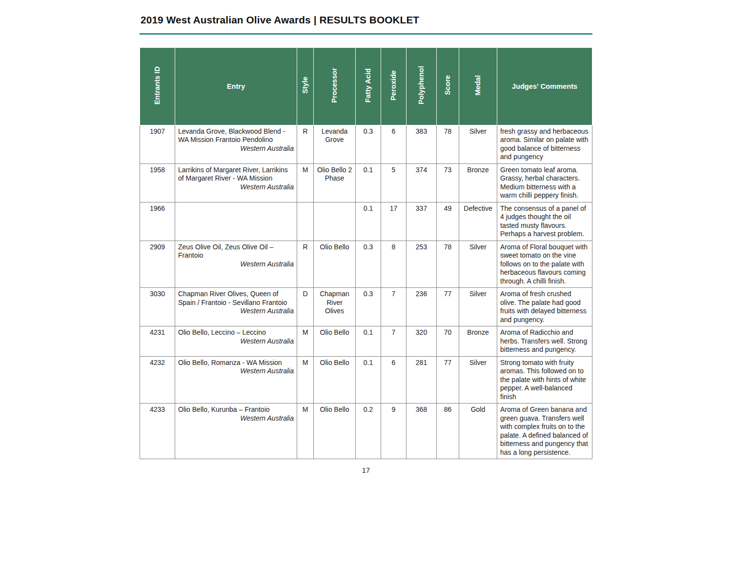2019 West Australian Olive Awards | RESULTS BOOKLET
| Entrants ID | Entry | Style | Processor | Fatty Acid | Peroxide | Polyphenol | Score | Medal | Judges’ Comments |
| --- | --- | --- | --- | --- | --- | --- | --- | --- | --- |
| 1907 | Levanda Grove, Blackwood Blend - WA Mission Frantoio Pendolino Western Australia | R | Levanda Grove | 0.3 | 6 | 383 | 78 | Silver | fresh grassy and herbaceous aroma. Similar on palate with good balance of bitterness and pungency |
| 1958 | Larrikins of Margaret River, Larrikins of Margaret River - WA Mission Western Australia | M | Olio Bello 2 Phase | 0.1 | 5 | 374 | 73 | Bronze | Green tomato leaf aroma. Grassy, herbal characters. Medium bitterness with a warm chilli peppery finish. |
| 1966 | | | | 0.1 | 17 | 337 | 49 | Defective | The consensus of a panel of 4 judges thought the oil tasted musty flavours. Perhaps a harvest problem. |
| 2909 | Zeus Olive Oil, Zeus Olive Oil – Frantoio Western Australia | R | Olio Bello | 0.3 | 8 | 253 | 78 | Silver | Aroma of Floral bouquet with sweet tomato on the vine follows on to the palate with herbaceous flavours coming through. A chilli finish. |
| 3030 | Chapman River Olives, Queen of Spain / Frantoio - Sevillano Frantoio Western Australia | D | Chapman River Olives | 0.3 | 7 | 236 | 77 | Silver | Aroma of fresh crushed olive. The palate had good fruits with delayed bitterness and pungency. |
| 4231 | Olio Bello, Leccino – Leccino Western Australia | M | Olio Bello | 0.1 | 7 | 320 | 70 | Bronze | Aroma of Radicchio and herbs. Transfers well. Strong bitterness and pungency. |
| 4232 | Olio Bello, Romanza - WA Mission Western Australia | M | Olio Bello | 0.1 | 6 | 281 | 77 | Silver | Strong tomato with fruity aromas. This followed on to the palate with hints of white pepper. A well-balanced finish |
| 4233 | Olio Bello, Kurunba – Frantoio Western Australia | M | Olio Bello | 0.2 | 9 | 368 | 86 | Gold | Aroma of Green banana and green guava. Transfers well with complex fruits on to the palate. A defined balanced of bitterness and pungency that has a long persistence. |
17